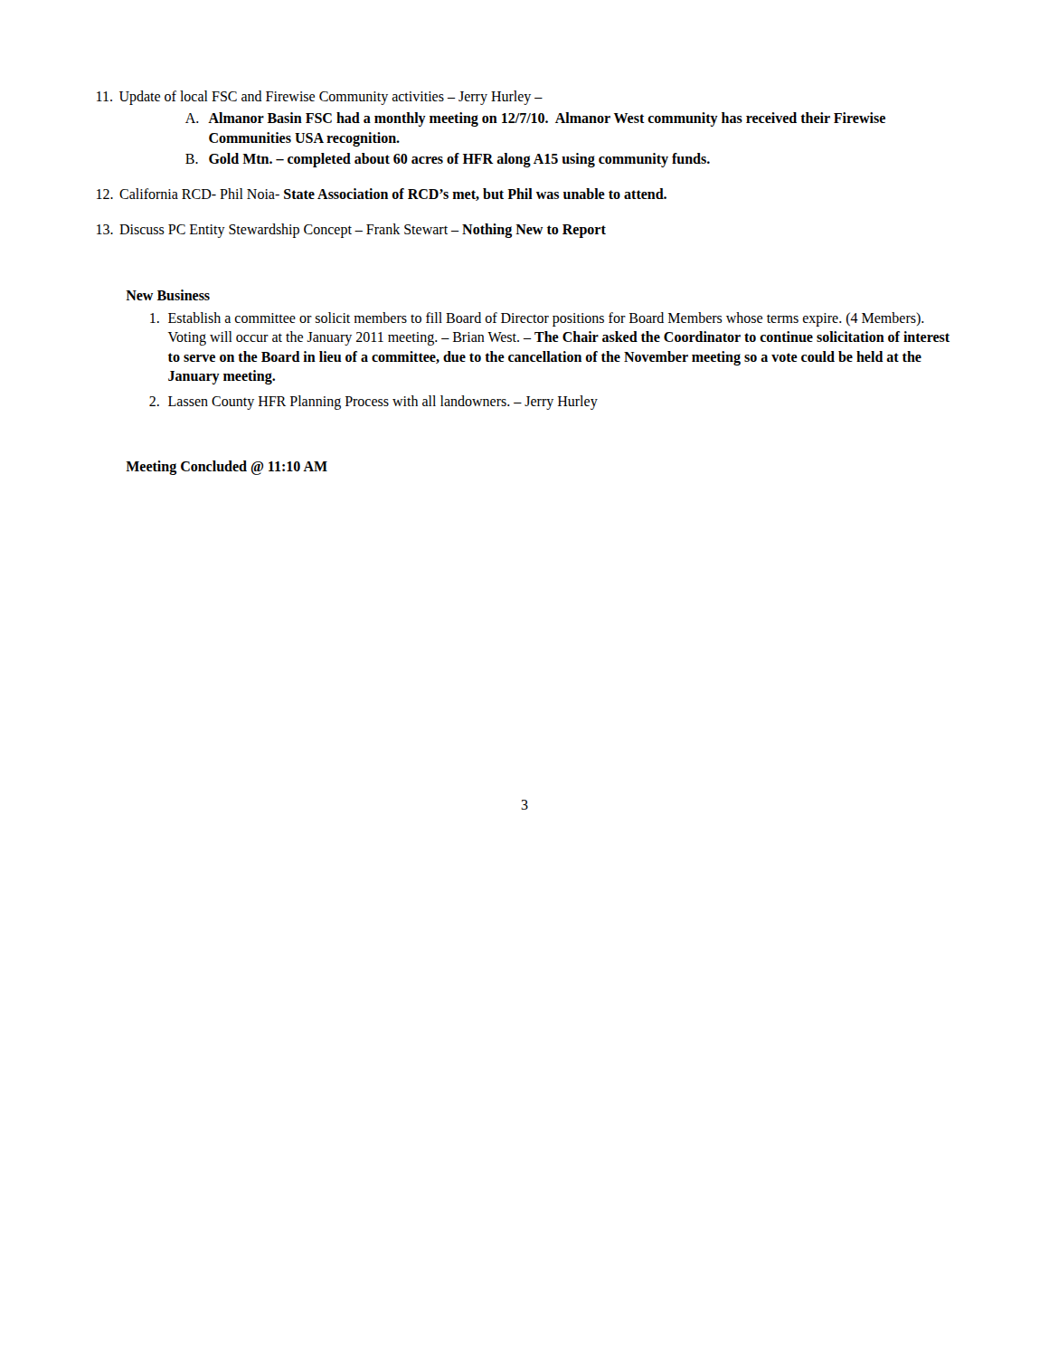11. Update of local FSC and Firewise Community activities – Jerry Hurley –
A. Almanor Basin FSC had a monthly meeting on 12/7/10. Almanor West community has received their Firewise Communities USA recognition.
B. Gold Mtn. – completed about 60 acres of HFR along A15 using community funds.
12. California RCD- Phil Noia- State Association of RCD’s met, but Phil was unable to attend.
13. Discuss PC Entity Stewardship Concept – Frank Stewart – Nothing New to Report
New Business
Establish a committee or solicit members to fill Board of Director positions for Board Members whose terms expire. (4 Members). Voting will occur at the January 2011 meeting. – Brian West. – The Chair asked the Coordinator to continue solicitation of interest to serve on the Board in lieu of a committee, due to the cancellation of the November meeting so a vote could be held at the January meeting.
Lassen County HFR Planning Process with all landowners. – Jerry Hurley
Meeting Concluded @ 11:10 AM
3